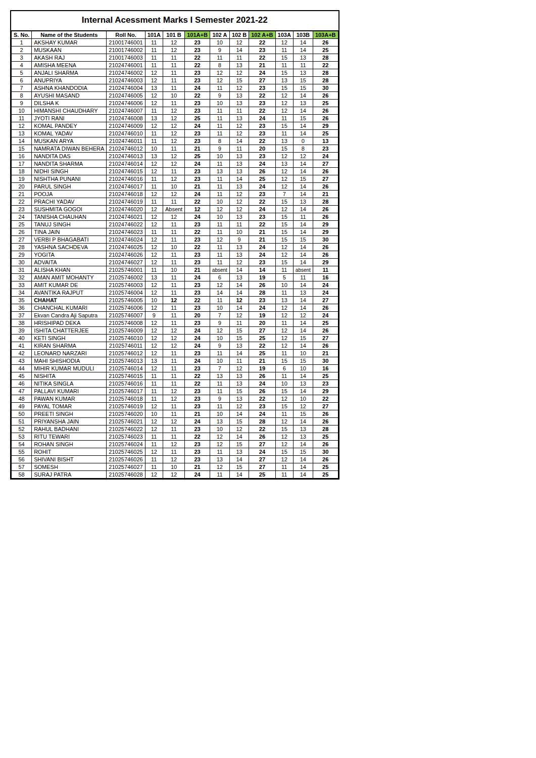Internal Acessment Marks I Semester 2021-22
| S. No. | Name of the Students | Roll No. | 101A | 101 B | 101A+B | 102 A | 102 B | 102 A+B | 103A | 103B | 103A+B |
| --- | --- | --- | --- | --- | --- | --- | --- | --- | --- | --- | --- |
| 1 | AKSHAY KUMAR | 21001746001 | 11 | 12 | 23 | 10 | 12 | 22 | 12 | 14 | 26 |
| 2 | MUSKAAN | 21001746002 | 11 | 12 | 23 | 9 | 14 | 23 | 11 | 14 | 25 |
| 3 | AKASH RAJ | 21001746003 | 11 | 11 | 22 | 11 | 11 | 22 | 15 | 13 | 28 |
| 4 | AMISHA MEENA | 21024746001 | 11 | 11 | 22 | 8 | 13 | 21 | 11 | 11 | 22 |
| 5 | ANJALI SHARMA | 21024746002 | 12 | 11 | 23 | 12 | 12 | 24 | 15 | 13 | 28 |
| 6 | ANUPRIYA | 21024746003 | 12 | 11 | 23 | 12 | 15 | 27 | 13 | 15 | 28 |
| 7 | ASHNA KHANDODIA | 21024746004 | 13 | 11 | 24 | 11 | 12 | 23 | 15 | 15 | 30 |
| 8 | AYUSHI MASAND | 21024746005 | 12 | 10 | 22 | 9 | 13 | 22 | 12 | 14 | 26 |
| 9 | DILSHA K | 21024746006 | 12 | 11 | 23 | 10 | 13 | 23 | 12 | 13 | 25 |
| 10 | HIMANSHI CHAUDHARY | 21024746007 | 11 | 12 | 23 | 11 | 11 | 22 | 12 | 14 | 26 |
| 11 | JYOTI RANI | 21024746008 | 13 | 12 | 25 | 11 | 13 | 24 | 11 | 15 | 26 |
| 12 | KOMAL PANDEY | 21024746009 | 12 | 12 | 24 | 11 | 12 | 23 | 15 | 14 | 29 |
| 13 | KOMAL YADAV | 21024746010 | 11 | 12 | 23 | 11 | 12 | 23 | 11 | 14 | 25 |
| 14 | MUSKAN ARYA | 21024746011 | 11 | 12 | 23 | 8 | 14 | 22 | 13 | 0 | 13 |
| 15 | NAMRATA DIWAN BEHERA | 21024746012 | 10 | 11 | 21 | 9 | 11 | 20 | 15 | 8 | 23 |
| 16 | NANDITA DAS | 21024746013 | 13 | 12 | 25 | 10 | 13 | 23 | 12 | 12 | 24 |
| 17 | NANDITA SHARMA | 21024746014 | 12 | 12 | 24 | 11 | 13 | 24 | 13 | 14 | 27 |
| 18 | NIDHI SINGH | 21024746015 | 12 | 11 | 23 | 13 | 13 | 26 | 12 | 14 | 26 |
| 19 | NISHTHA PUNANI | 21024746016 | 11 | 12 | 23 | 11 | 14 | 25 | 12 | 15 | 27 |
| 20 | PARUL SINGH | 21024746017 | 11 | 10 | 21 | 11 | 13 | 24 | 12 | 14 | 26 |
| 21 | POOJA | 21024746018 | 12 | 12 | 24 | 11 | 12 | 23 | 7 | 14 | 21 |
| 22 | PRACHI YADAV | 21024746019 | 11 | 11 | 22 | 10 | 12 | 22 | 15 | 13 | 28 |
| 23 | SUSHMITA GOGOI | 21024746020 | 12 | Absent | 12 | 12 | 12 | 24 | 12 | 14 | 26 |
| 24 | TANISHA CHAUHAN | 21024746021 | 12 | 12 | 24 | 10 | 13 | 23 | 15 | 11 | 26 |
| 25 | TANUJ SINGH | 21024746022 | 12 | 11 | 23 | 11 | 11 | 22 | 15 | 14 | 29 |
| 26 | TINA JAIN | 21024746023 | 11 | 11 | 22 | 11 | 10 | 21 | 15 | 14 | 29 |
| 27 | VERBI P BHAGABATI | 21024746024 | 12 | 11 | 23 | 12 | 9 | 21 | 15 | 15 | 30 |
| 28 | YASHNA SACHDEVA | 21024746025 | 12 | 10 | 22 | 11 | 13 | 24 | 12 | 14 | 26 |
| 29 | YOGITA | 21024746026 | 12 | 11 | 23 | 11 | 13 | 24 | 12 | 14 | 26 |
| 30 | ADVAITA | 21024746027 | 12 | 11 | 23 | 11 | 12 | 23 | 15 | 14 | 29 |
| 31 | ALISHA KHAN | 21025746001 | 11 | 10 | 21 | absent | 14 | 14 | 11 | absent | 11 |
| 32 | AMAN AMIT MOHANTY | 21025746002 | 13 | 11 | 24 | 6 | 13 | 19 | 5 | 11 | 16 |
| 33 | AMIT KUMAR DE | 21025746003 | 12 | 11 | 23 | 12 | 14 | 26 | 10 | 14 | 24 |
| 34 | AVANTIKA RAJPUT | 21025746004 | 12 | 11 | 23 | 14 | 14 | 28 | 11 | 13 | 24 |
| 35 | CHAHAT | 21025746005 | 10 | 12 | 22 | 11 | 12 | 23 | 13 | 14 | 27 |
| 36 | CHANCHAL KUMARI | 21025746006 | 12 | 11 | 23 | 10 | 14 | 24 | 12 | 14 | 26 |
| 37 | Ekvan Candra Aji Saputra | 21025746007 | 9 | 11 | 20 | 7 | 12 | 19 | 12 | 12 | 24 |
| 38 | HRISHIPAD DEKA | 21025746008 | 12 | 11 | 23 | 9 | 11 | 20 | 11 | 14 | 25 |
| 39 | ISHITA CHATTERJEE | 21025746009 | 12 | 12 | 24 | 12 | 15 | 27 | 12 | 14 | 26 |
| 40 | KETI SINGH | 21025746010 | 12 | 12 | 24 | 10 | 15 | 25 | 12 | 15 | 27 |
| 41 | KIRAN SHARMA | 21025746011 | 12 | 12 | 24 | 9 | 13 | 22 | 12 | 14 | 26 |
| 42 | LEONARD NARZARI | 21025746012 | 12 | 11 | 23 | 11 | 14 | 25 | 11 | 10 | 21 |
| 43 | MAHI SHISHODIA | 21025746013 | 13 | 11 | 24 | 10 | 11 | 21 | 15 | 15 | 30 |
| 44 | MIHIR KUMAR MUDULI | 21025746014 | 12 | 11 | 23 | 7 | 12 | 19 | 6 | 10 | 16 |
| 45 | NISHITA | 21025746015 | 11 | 11 | 22 | 13 | 13 | 26 | 11 | 14 | 25 |
| 46 | NITIKA SINGLA | 21025746016 | 11 | 11 | 22 | 11 | 13 | 24 | 10 | 13 | 23 |
| 47 | PALLAVI KUMARI | 21025746017 | 11 | 12 | 23 | 11 | 15 | 26 | 15 | 14 | 29 |
| 48 | PAWAN KUMAR | 21025746018 | 11 | 12 | 23 | 9 | 13 | 22 | 12 | 10 | 22 |
| 49 | PAYAL TOMAR | 21025746019 | 12 | 11 | 23 | 11 | 12 | 23 | 15 | 12 | 27 |
| 50 | PREETI SINGH | 21025746020 | 10 | 11 | 21 | 10 | 14 | 24 | 11 | 15 | 26 |
| 51 | PRIYANSHA JAIN | 21025746021 | 12 | 12 | 24 | 13 | 15 | 28 | 12 | 14 | 26 |
| 52 | RAHUL BADHANI | 21025746022 | 12 | 11 | 23 | 10 | 12 | 22 | 15 | 13 | 28 |
| 53 | RITU TEWARI | 21025746023 | 11 | 11 | 22 | 12 | 14 | 26 | 12 | 13 | 25 |
| 54 | ROHAN SINGH | 21025746024 | 11 | 12 | 23 | 12 | 15 | 27 | 12 | 14 | 26 |
| 55 | ROHIT | 21025746025 | 12 | 11 | 23 | 11 | 13 | 24 | 15 | 15 | 30 |
| 56 | SHIVANI BISHT | 21025746026 | 11 | 12 | 23 | 13 | 14 | 27 | 12 | 14 | 26 |
| 57 | SOMESH | 21025746027 | 11 | 10 | 21 | 12 | 15 | 27 | 11 | 14 | 25 |
| 58 | SURAJ PATRA | 21025746028 | 12 | 12 | 24 | 11 | 14 | 25 | 11 | 14 | 25 |